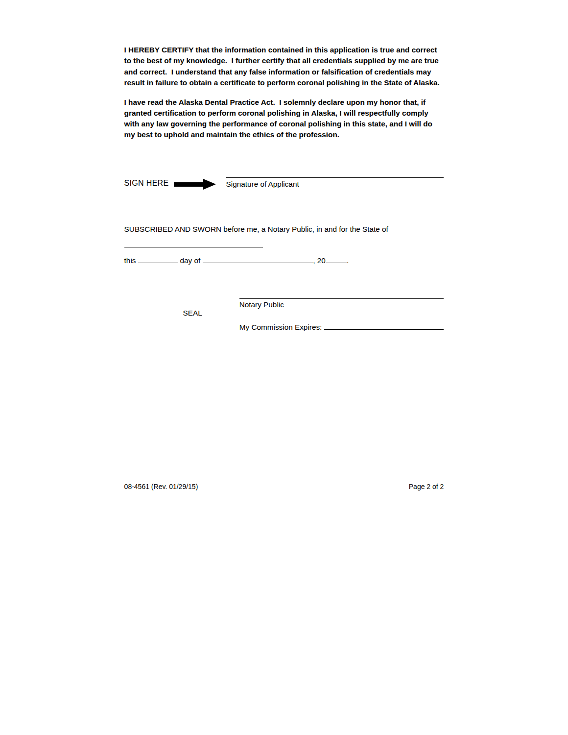I HEREBY CERTIFY that the information contained in this application is true and correct to the best of my knowledge. I further certify that all credentials supplied by me are true and correct. I understand that any false information or falsification of credentials may result in failure to obtain a certificate to perform coronal polishing in the State of Alaska.
I have read the Alaska Dental Practice Act. I solemnly declare upon my honor that, if granted certification to perform coronal polishing in Alaska, I will respectfully comply with any law governing the performance of coronal polishing in this state, and I will do my best to uphold and maintain the ethics of the profession.
SIGN HERE
Signature of Applicant
SUBSCRIBED AND SWORN before me, a Notary Public, in and for the State of
this day of , 20 .
SEAL
Notary Public
My Commission Expires:
08-4561 (Rev. 01/29/15) Page 2 of 2